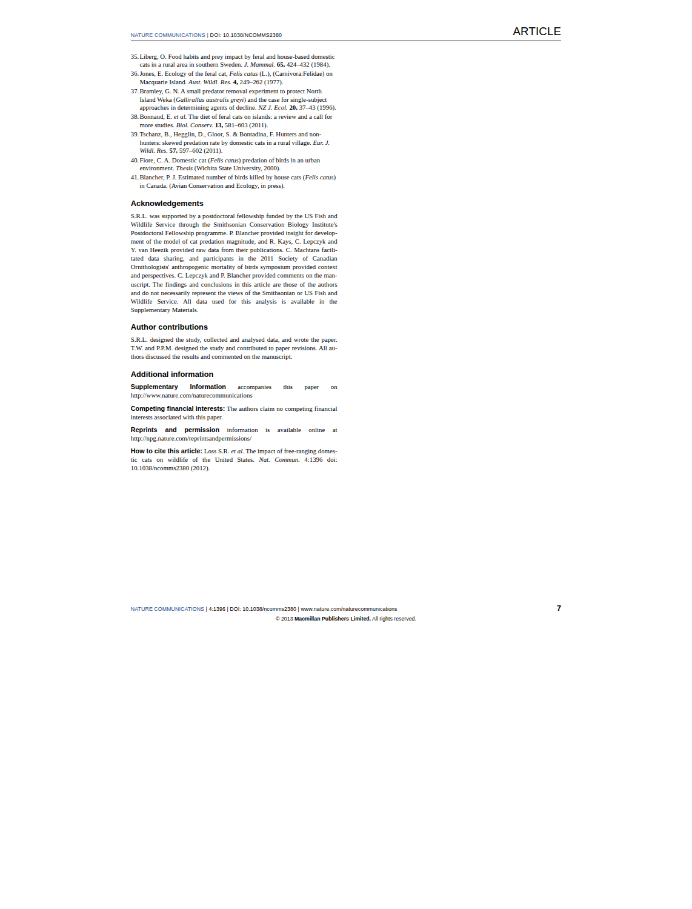NATURE COMMUNICATIONS | DOI: 10.1038/ncomms2380
ARTICLE
35. Liberg, O. Food habits and prey impact by feral and house-based domestic cats in a rural area in southern Sweden. J. Mammal. 65, 424–432 (1984).
36. Jones, E. Ecology of the feral cat, Felis catus (L.), (Carnivora:Felidae) on Macquarie Island. Aust. Wildl. Res. 4, 249–262 (1977).
37. Bramley, G. N. A small predator removal experiment to protect North Island Weka (Gallirallus australis greyi) and the case for single-subject approaches in determining agents of decline. NZ J. Ecol. 20, 37–43 (1996).
38. Bonnaud, E. et al. The diet of feral cats on islands: a review and a call for more studies. Biol. Conserv. 13, 581–603 (2011).
39. Tschanz, B., Hegglin, D., Gloor, S. & Bontadina, F. Hunters and non-hunters: skewed predation rate by domestic cats in a rural village. Eur. J. Wildl. Res. 57, 597–602 (2011).
40. Fiore, C. A. Domestic cat (Felis catus) predation of birds in an urban environment. Thesis (Wichita State University, 2000).
41. Blancher, P. J. Estimated number of birds killed by house cats (Felis catus) in Canada. (Avian Conservation and Ecology, in press).
Acknowledgements
S.R.L. was supported by a postdoctoral fellowship funded by the US Fish and Wildlife Service through the Smithsonian Conservation Biology Institute's Postdoctoral Fellowship programme. P. Blancher provided insight for development of the model of cat predation magnitude, and R. Kays, C. Lepczyk and Y. van Heezik provided raw data from their publications. C. Machtans facilitated data sharing, and participants in the 2011 Society of Canadian Ornithologists' anthropogenic mortality of birds symposium provided context and perspectives. C. Lepczyk and P. Blancher provided comments on the manuscript. The findings and conclusions in this article are those of the authors and do not necessarily represent the views of the Smithsonian or US Fish and Wildlife Service. All data used for this analysis is available in the Supplementary Materials.
Author contributions
S.R.L. designed the study, collected and analysed data, and wrote the paper. T.W. and P.P.M. designed the study and contributed to paper revisions. All authors discussed the results and commented on the manuscript.
Additional information
Supplementary Information accompanies this paper on http://www.nature.com/naturecommunications
Competing financial interests: The authors claim no competing financial interests associated with this paper.
Reprints and permission information is available online at http://npg.nature.com/reprintsandpermissions/
How to cite this article: Loss S.R. et al. The impact of free-ranging domestic cats on wildlife of the United States. Nat. Commun. 4:1396 doi: 10.1038/ncomms2380 (2012).
NATURE COMMUNICATIONS | 4:1396 | DOI: 10.1038/ncomms2380 | www.nature.com/naturecommunications
7
© 2013 Macmillan Publishers Limited. All rights reserved.